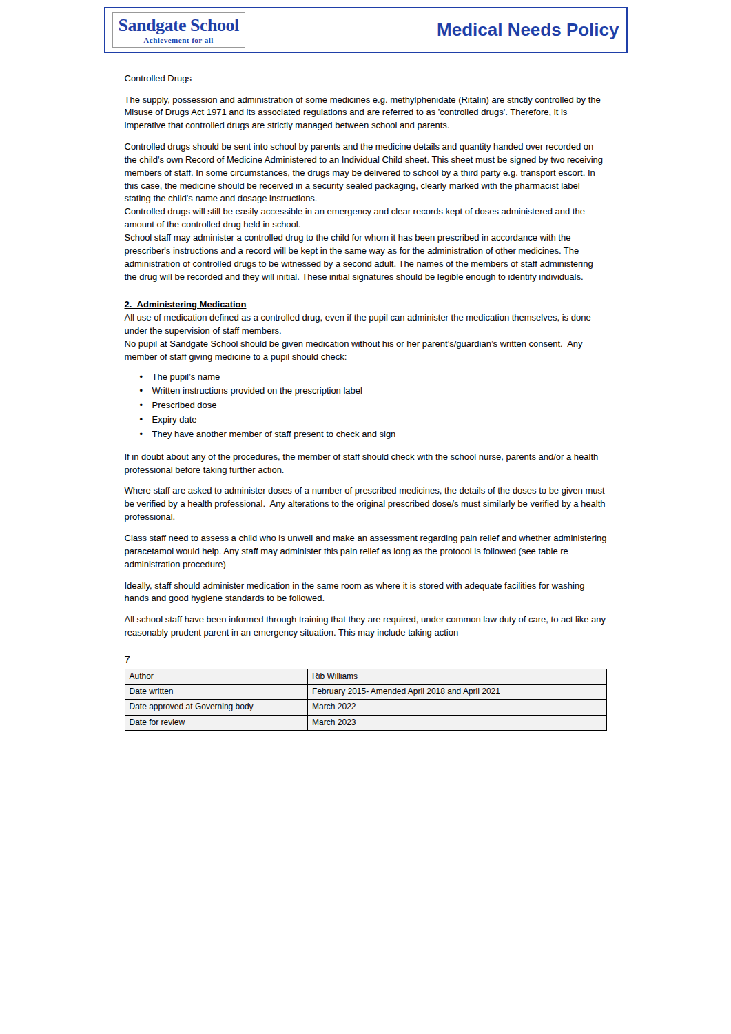Sandgate School
Achievement for all
Medical Needs Policy
Controlled Drugs
The supply, possession and administration of some medicines e.g. methylphenidate (Ritalin) are strictly controlled by the Misuse of Drugs Act 1971 and its associated regulations and are referred to as 'controlled drugs'. Therefore, it is imperative that controlled drugs are strictly managed between school and parents.
Controlled drugs should be sent into school by parents and the medicine details and quantity handed over recorded on the child's own Record of Medicine Administered to an Individual Child sheet. This sheet must be signed by two receiving members of staff. In some circumstances, the drugs may be delivered to school by a third party e.g. transport escort. In this case, the medicine should be received in a security sealed packaging, clearly marked with the pharmacist label stating the child's name and dosage instructions.
Controlled drugs will still be easily accessible in an emergency and clear records kept of doses administered and the amount of the controlled drug held in school.
School staff may administer a controlled drug to the child for whom it has been prescribed in accordance with the prescriber's instructions and a record will be kept in the same way as for the administration of other medicines. The administration of controlled drugs to be witnessed by a second adult. The names of the members of staff administering the drug will be recorded and they will initial. These initial signatures should be legible enough to identify individuals.
2. Administering Medication
All use of medication defined as a controlled drug, even if the pupil can administer the medication themselves, is done under the supervision of staff members.
No pupil at Sandgate School should be given medication without his or her parent’s/guardian’s written consent. Any member of staff giving medicine to a pupil should check:
The pupil’s name
Written instructions provided on the prescription label
Prescribed dose
Expiry date
They have another member of staff present to check and sign
If in doubt about any of the procedures, the member of staff should check with the school nurse, parents and/or a health professional before taking further action.
Where staff are asked to administer doses of a number of prescribed medicines, the details of the doses to be given must be verified by a health professional. Any alterations to the original prescribed dose/s must similarly be verified by a health professional.
Class staff need to assess a child who is unwell and make an assessment regarding pain relief and whether administering paracetamol would help. Any staff may administer this pain relief as long as the protocol is followed (see table re administration procedure)
Ideally, staff should administer medication in the same room as where it is stored with adequate facilities for washing hands and good hygiene standards to be followed.
All school staff have been informed through training that they are required, under common law duty of care, to act like any reasonably prudent parent in an emergency situation. This may include taking action
7
| Author | Rib Williams |
| Date written | February 2015- Amended April 2018 and April 2021 |
| Date approved at Governing body | March 2022 |
| Date for review | March 2023 |